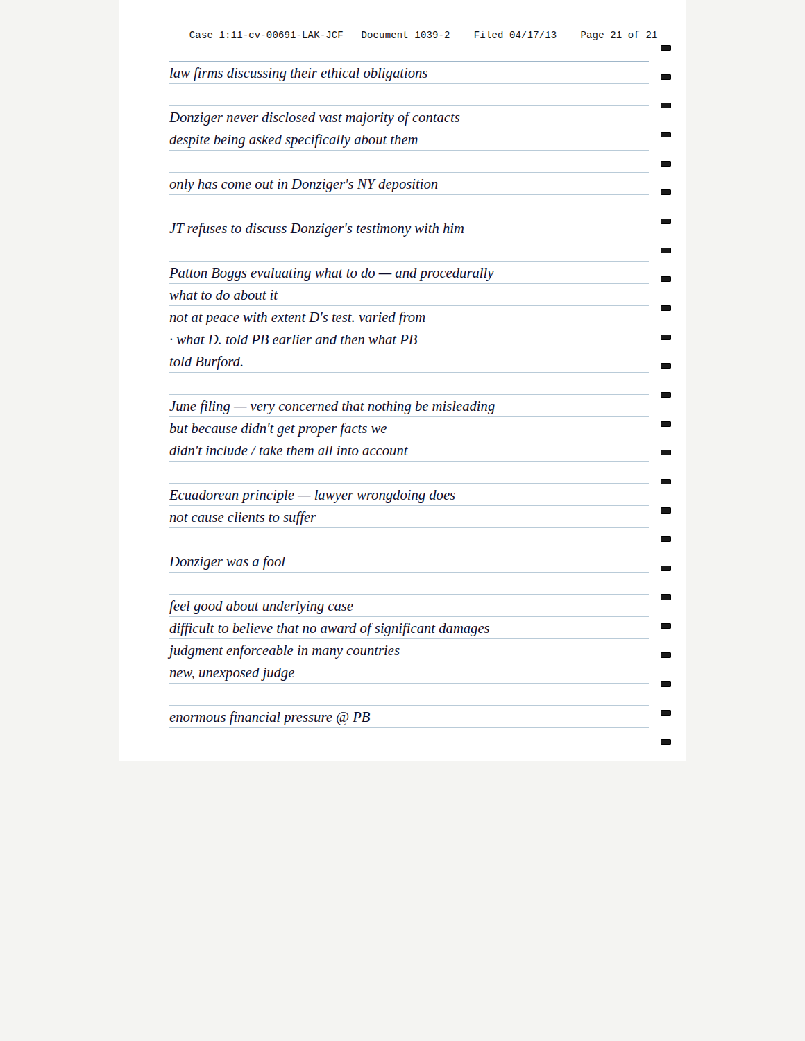Case 1:11-cv-00691-LAK-JCF Document 1039-2 Filed 04/17/13 Page 21 of 21
law firms discussing their ethical obligations
Donziger never disclosed vast majority of contacts
despite being asked specifically about them
only has come out in Donziger's NY deposition
JT refuses to discuss Donziger's testimony with him
Patton Boggs evaluating what to do — and procedurally
what to do about it
not at peace with extent D's test. varied from
· what D. told PB earlier and then what PB
told Burford.
June filing — very concerned that nothing be misleading
but because didn't get proper facts we
didn't include / take them all into account
Ecuadorean principle — lawyer wrongdoing does
not cause clients to suffer
Donziger was a fool
feel good about underlying case
difficult to believe that no award of significant damages
judgment enforceable in many countries
new, unexposed judge
enormous financial pressure @ PB